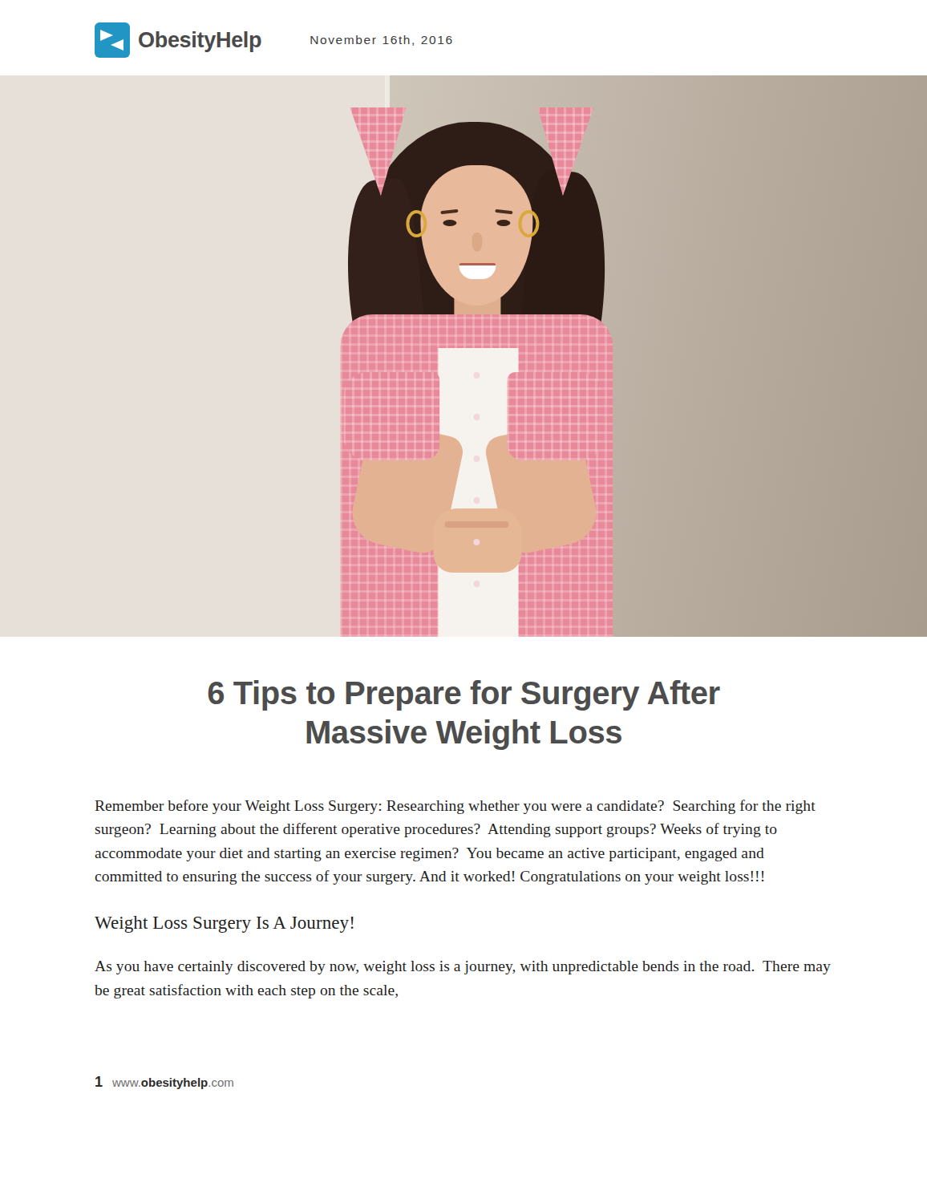ObesityHelp
November 16th, 2016
6 Tips to Prepare for Surgery After
Massive Weight Loss
Remember before your Weight Loss Surgery: Researching whether you were a candidate? Searching for the right surgeon? Learning about the different operative procedures? Attending support groups? Weeks of trying to accommodate your diet and starting an exercise regimen? You became an active participant, engaged and committed to ensuring the success of your surgery. And it worked! Congratulations on your weight loss!!!
Weight Loss Surgery Is A Journey!
As you have certainly discovered by now, weight loss is a journey, with unpredictable bends in the road. There may be great satisfaction with each step on the scale,
1 www.obesityhelp.com